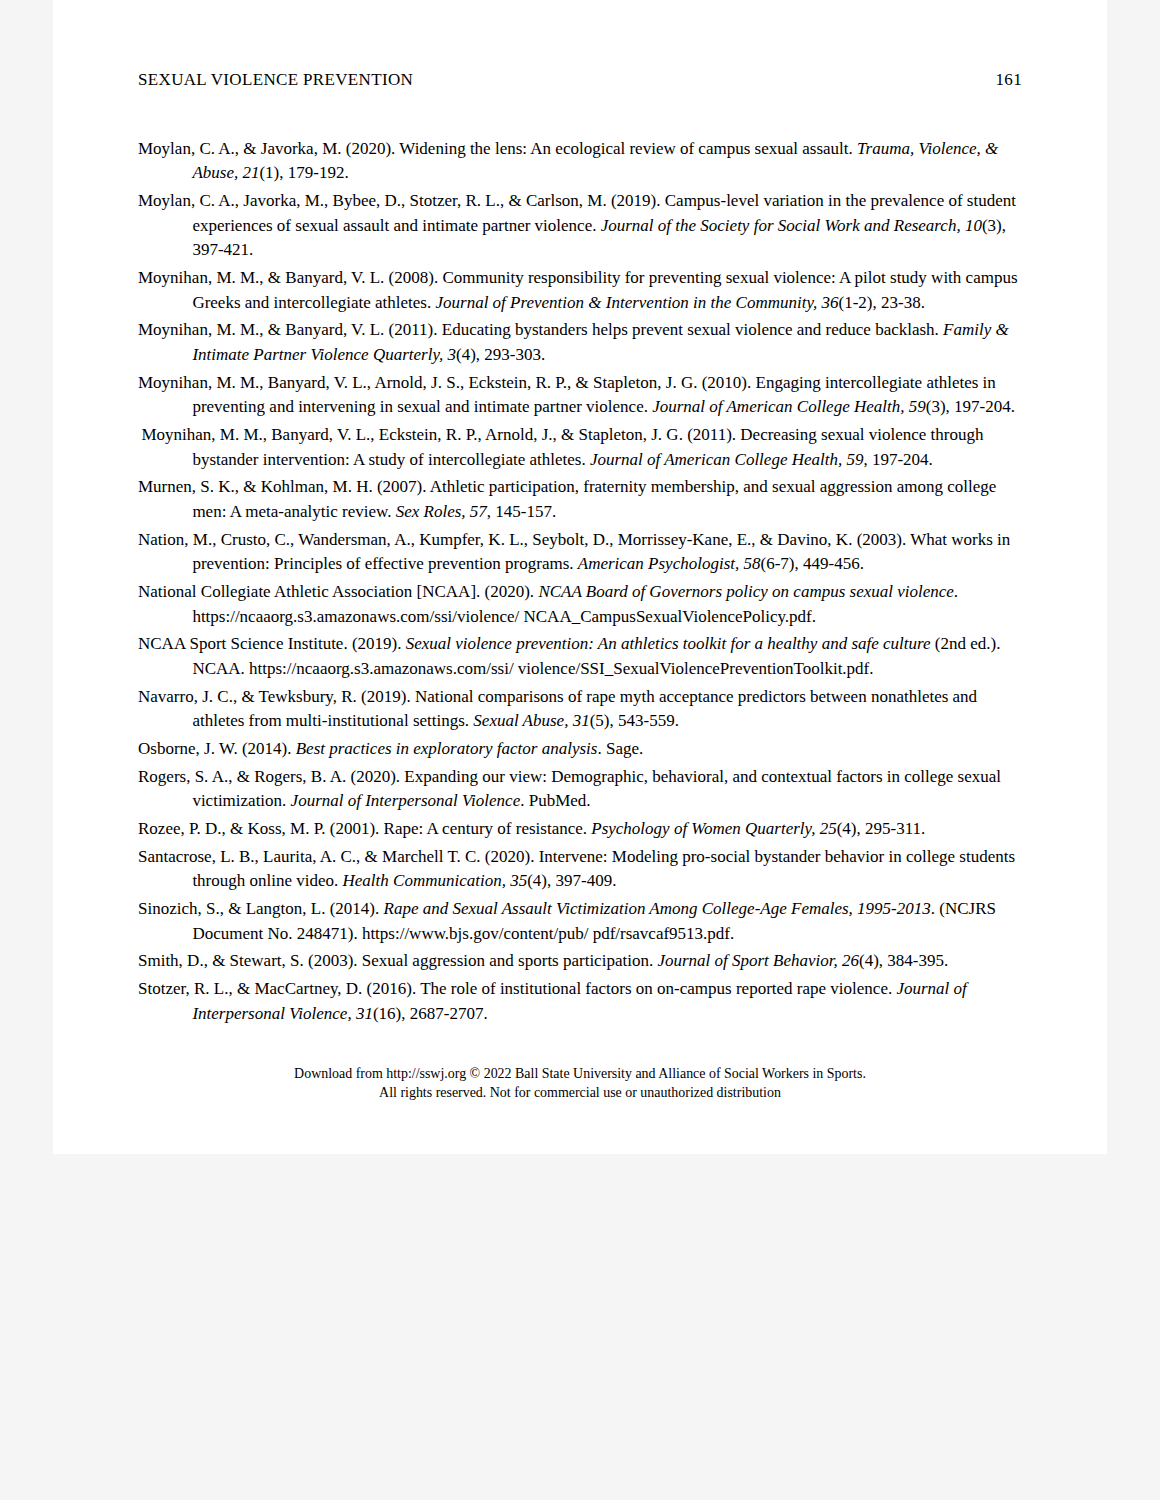Sexual Violence Prevention 161
Moylan, C. A., & Javorka, M. (2020). Widening the lens: An ecological review of campus sexual assault. Trauma, Violence, & Abuse, 21(1), 179-192.
Moylan, C. A., Javorka, M., Bybee, D., Stotzer, R. L., & Carlson, M. (2019). Campus-level variation in the prevalence of student experiences of sexual assault and intimate partner violence. Journal of the Society for Social Work and Research, 10(3), 397-421.
Moynihan, M. M., & Banyard, V. L. (2008). Community responsibility for preventing sexual violence: A pilot study with campus Greeks and intercollegiate athletes. Journal of Prevention & Intervention in the Community, 36(1-2), 23-38.
Moynihan, M. M., & Banyard, V. L. (2011). Educating bystanders helps prevent sexual violence and reduce backlash. Family & Intimate Partner Violence Quarterly, 3(4), 293-303.
Moynihan, M. M., Banyard, V. L., Arnold, J. S., Eckstein, R. P., & Stapleton, J. G. (2010). Engaging intercollegiate athletes in preventing and intervening in sexual and intimate partner violence. Journal of American College Health, 59(3), 197-204.
Moynihan, M. M., Banyard, V. L., Eckstein, R. P., Arnold, J., & Stapleton, J. G. (2011). Decreasing sexual violence through bystander intervention: A study of intercollegiate athletes. Journal of American College Health, 59, 197-204.
Murnen, S. K., & Kohlman, M. H. (2007). Athletic participation, fraternity membership, and sexual aggression among college men: A meta-analytic review. Sex Roles, 57, 145-157.
Nation, M., Crusto, C., Wandersman, A., Kumpfer, K. L., Seybolt, D., Morrissey-Kane, E., & Davino, K. (2003). What works in prevention: Principles of effective prevention programs. American Psychologist, 58(6-7), 449-456.
National Collegiate Athletic Association [NCAA]. (2020). NCAA Board of Governors policy on campus sexual violence. https://ncaaorg.s3.amazonaws.com/ssi/violence/ NCAA_CampusSexualViolencePolicy.pdf.
NCAA Sport Science Institute. (2019). Sexual violence prevention: An athletics toolkit for a healthy and safe culture (2nd ed.). NCAA. https://ncaaorg.s3.amazonaws.com/ssi/ violence/SSI_SexualViolencePreventionToolkit.pdf.
Navarro, J. C., & Tewksbury, R. (2019). National comparisons of rape myth acceptance predictors between nonathletes and athletes from multi-institutional settings. Sexual Abuse, 31(5), 543-559.
Osborne, J. W. (2014). Best practices in exploratory factor analysis. Sage.
Rogers, S. A., & Rogers, B. A. (2020). Expanding our view: Demographic, behavioral, and contextual factors in college sexual victimization. Journal of Interpersonal Violence. PubMed.
Rozee, P. D., & Koss, M. P. (2001). Rape: A century of resistance. Psychology of Women Quarterly, 25(4), 295-311.
Santacrose, L. B., Laurita, A. C., & Marchell T. C. (2020). Intervene: Modeling pro-social bystander behavior in college students through online video. Health Communication, 35(4), 397-409.
Sinozich, S., & Langton, L. (2014). Rape and Sexual Assault Victimization Among College-Age Females, 1995-2013. (NCJRS Document No. 248471). https://www.bjs.gov/content/pub/ pdf/rsavcaf9513.pdf.
Smith, D., & Stewart, S. (2003). Sexual aggression and sports participation. Journal of Sport Behavior, 26(4), 384-395.
Stotzer, R. L., & MacCartney, D. (2016). The role of institutional factors on on-campus reported rape violence. Journal of Interpersonal Violence, 31(16), 2687-2707.
Download from http://sswj.org © 2022 Ball State University and Alliance of Social Workers in Sports.
All rights reserved. Not for commercial use or unauthorized distribution